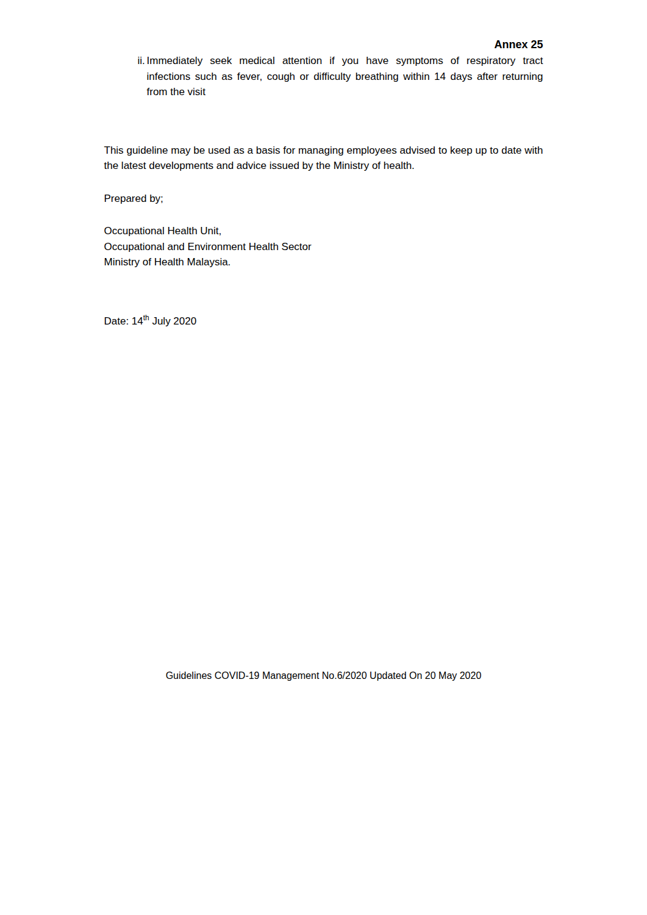Annex 25
ii.
Immediately seek medical attention if you have symptoms of respiratory tract infections such as fever, cough or difficulty breathing within 14 days after returning from the visit
This guideline may be used as a basis for managing employees advised to keep up to date with the latest developments and advice issued by the Ministry of health.
Prepared by;
Occupational Health Unit,
Occupational and Environment Health Sector
Ministry of Health Malaysia.
Date: 14th July 2020
Guidelines COVID-19 Management No.6/2020 Updated On 20 May 2020